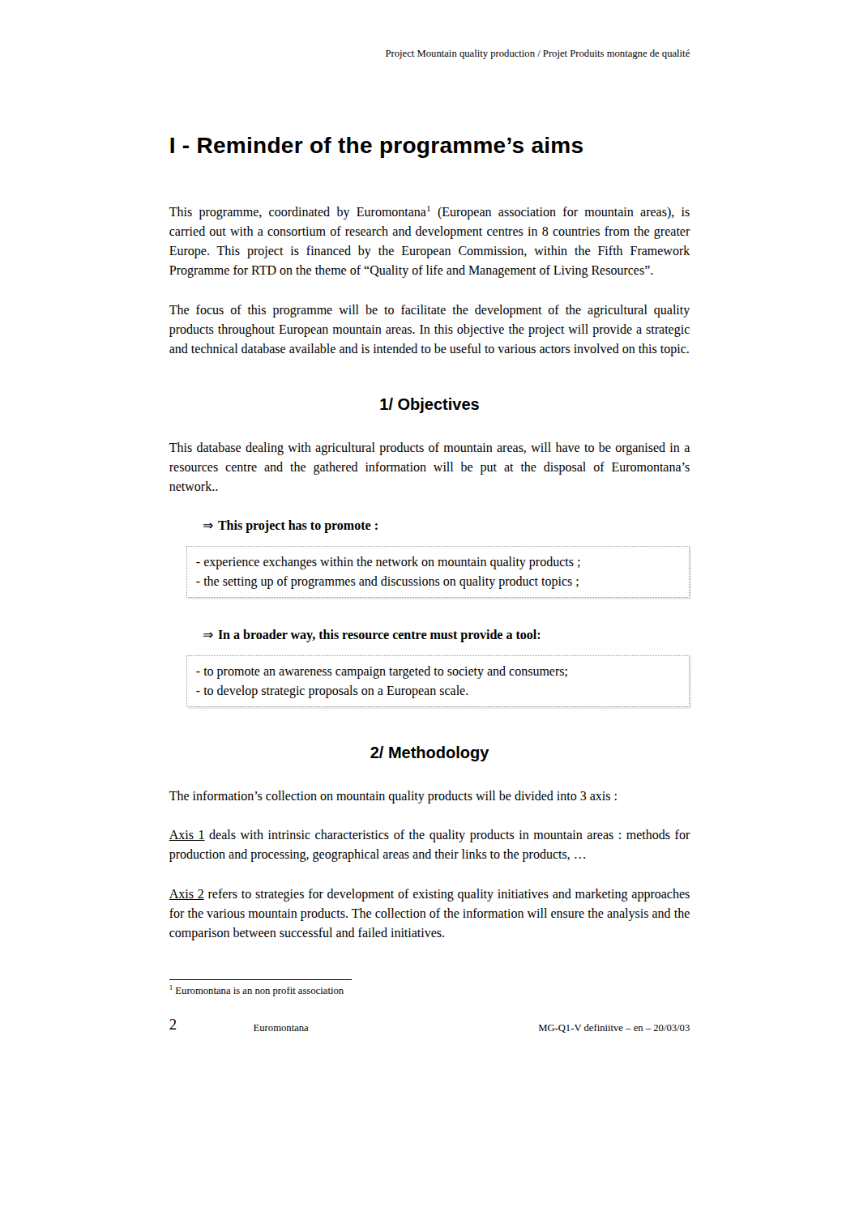Project Mountain quality production / Projet Produits montagne de qualité
I - Reminder of the programme’s aims
This programme, coordinated by Euromontana1 (European association for mountain areas), is carried out with a consortium of research and development centres in 8 countries from the greater Europe. This project is financed by the European Commission, within the Fifth Framework Programme for RTD on the theme of “Quality of life and Management of Living Resources”.
The focus of this programme will be to facilitate the development of the agricultural quality products throughout European mountain areas. In this objective the project will provide a strategic and technical database available and is intended to be useful to various actors involved on this topic.
1/ Objectives
This database dealing with agricultural products of mountain areas, will have to be organised in a resources centre and the gathered information will be put at the disposal of Euromontana’s network..
⇒This project has to promote :
experience exchanges within the network on mountain quality products ;
the setting up of programmes and discussions on quality product topics ;
⇒In a broader way, this resource centre must provide a tool:
to promote an awareness campaign targeted to society and consumers;
to develop strategic proposals on a European scale.
2/ Methodology
The information’s collection on mountain quality products will be divided into 3 axis :
Axis 1 deals with intrinsic characteristics of the quality products in mountain areas : methods for production and processing, geographical areas and their links to the products, …
Axis 2 refers to strategies for development of existing quality initiatives and marketing approaches for the various mountain products. The collection of the information will ensure the analysis and the comparison between successful and failed initiatives.
1 Euromontana is an non profit association
2 Euromontana MG-Q1-V definiitve – en – 20/03/03